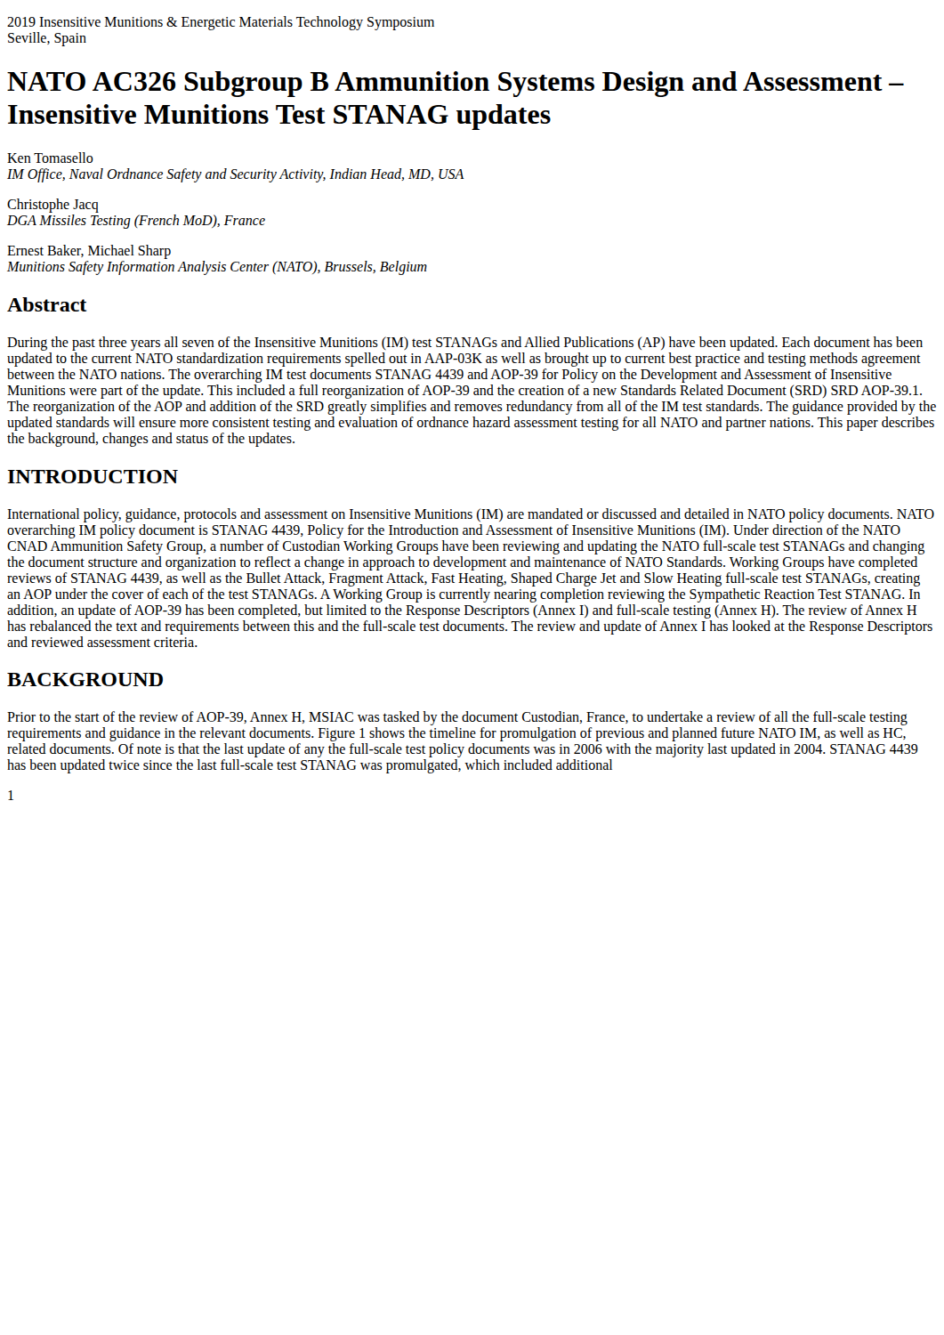2019 Insensitive Munitions & Energetic Materials Technology Symposium
Seville, Spain
NATO AC326 Subgroup B Ammunition Systems Design and Assessment – Insensitive Munitions Test STANAG updates
Ken Tomasello
IM Office, Naval Ordnance Safety and Security Activity, Indian Head, MD, USA
Christophe Jacq
DGA Missiles Testing (French MoD), France
Ernest Baker, Michael Sharp
Munitions Safety Information Analysis Center (NATO), Brussels, Belgium
Abstract
During the past three years all seven of the Insensitive Munitions (IM) test STANAGs and Allied Publications (AP) have been updated. Each document has been updated to the current NATO standardization requirements spelled out in AAP-03K as well as brought up to current best practice and testing methods agreement between the NATO nations. The overarching IM test documents STANAG 4439 and AOP-39 for Policy on the Development and Assessment of Insensitive Munitions were part of the update. This included a full reorganization of AOP-39 and the creation of a new Standards Related Document (SRD) SRD AOP-39.1. The reorganization of the AOP and addition of the SRD greatly simplifies and removes redundancy from all of the IM test standards. The guidance provided by the updated standards will ensure more consistent testing and evaluation of ordnance hazard assessment testing for all NATO and partner nations. This paper describes the background, changes and status of the updates.
INTRODUCTION
International policy, guidance, protocols and assessment on Insensitive Munitions (IM) are mandated or discussed and detailed in NATO policy documents. NATO overarching IM policy document is STANAG 4439, Policy for the Introduction and Assessment of Insensitive Munitions (IM). Under direction of the NATO CNAD Ammunition Safety Group, a number of Custodian Working Groups have been reviewing and updating the NATO full-scale test STANAGs and changing the document structure and organization to reflect a change in approach to development and maintenance of NATO Standards. Working Groups have completed reviews of STANAG 4439, as well as the Bullet Attack, Fragment Attack, Fast Heating, Shaped Charge Jet and Slow Heating full-scale test STANAGs, creating an AOP under the cover of each of the test STANAGs. A Working Group is currently nearing completion reviewing the Sympathetic Reaction Test STANAG. In addition, an update of AOP-39 has been completed, but limited to the Response Descriptors (Annex I) and full-scale testing (Annex H). The review of Annex H has rebalanced the text and requirements between this and the full-scale test documents. The review and update of Annex I has looked at the Response Descriptors and reviewed assessment criteria.
BACKGROUND
Prior to the start of the review of AOP-39, Annex H, MSIAC was tasked by the document Custodian, France, to undertake a review of all the full-scale testing requirements and guidance in the relevant documents. Figure 1 shows the timeline for promulgation of previous and planned future NATO IM, as well as HC, related documents. Of note is that the last update of any the full-scale test policy documents was in 2006 with the majority last updated in 2004. STANAG 4439 has been updated twice since the last full-scale test STANAG was promulgated, which included additional
1